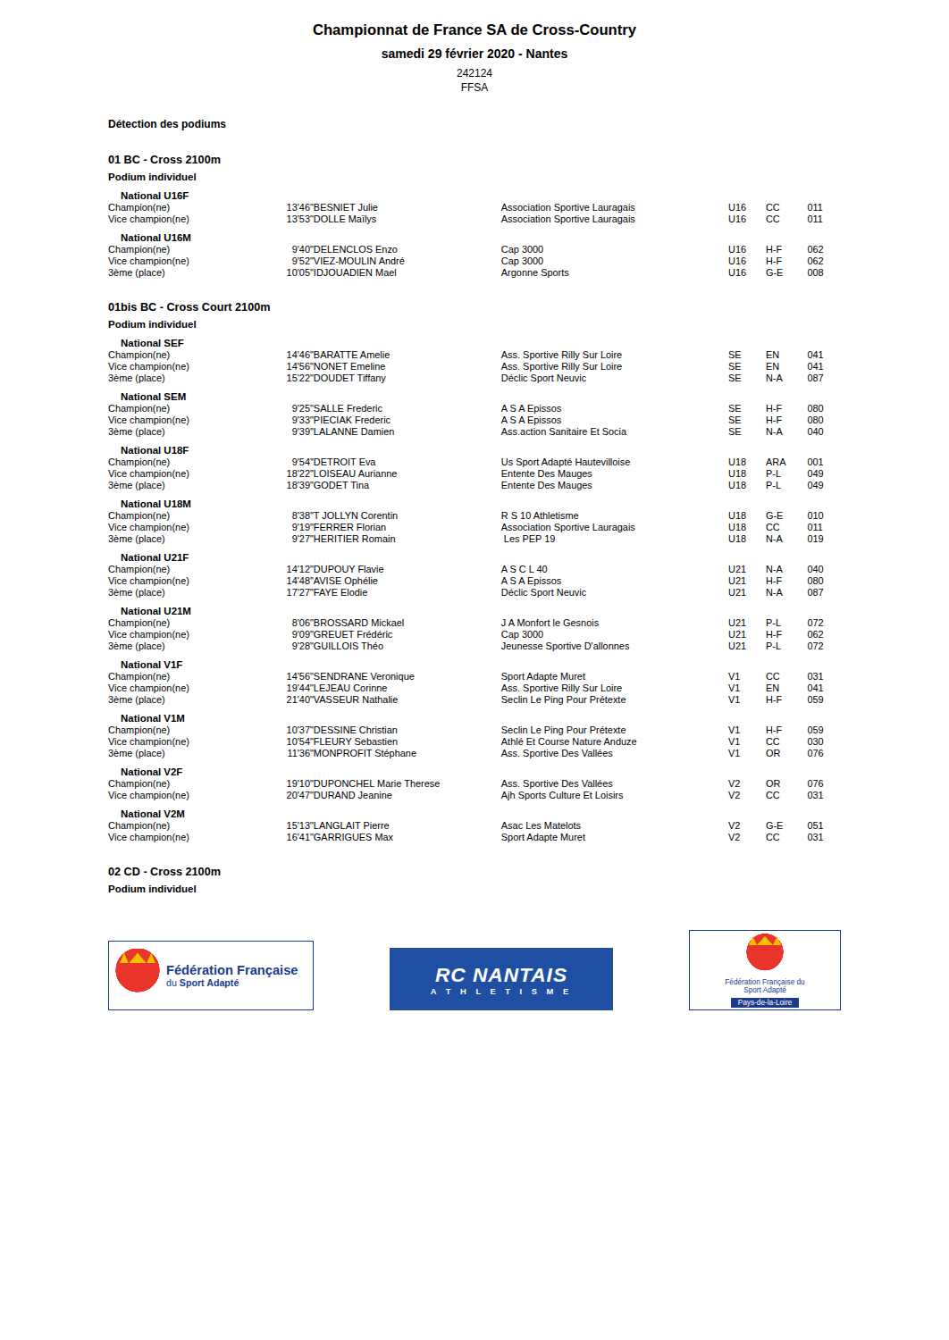Championnat de France SA de Cross-Country
samedi 29 février 2020 - Nantes
242124
FFSA
Détection des podiums
01 BC - Cross 2100m
Podium individuel
National U16F
| Champion(ne) | 13'46" | BESNIET Julie | Association Sportive Lauragais | U16 | CC | 011 |
| Vice champion(ne) | 13'53" | DOLLE Maïlys | Association Sportive Lauragais | U16 | CC | 011 |
National U16M
| Champion(ne) | 9'40" | DELENCLOS Enzo | Cap 3000 | U16 | H-F | 062 |
| Vice champion(ne) | 9'52" | VIEZ-MOULIN André | Cap 3000 | U16 | H-F | 062 |
| 3ème (place) | 10'05" | IDJOUADIEN Mael | Argonne Sports | U16 | G-E | 008 |
01bis BC - Cross Court 2100m
Podium individuel
National SEF
| Champion(ne) | 14'46" | BARATTE Amelie | Ass. Sportive Rilly Sur Loire | SE | EN | 041 |
| Vice champion(ne) | 14'56" | NONET Emeline | Ass. Sportive Rilly Sur Loire | SE | EN | 041 |
| 3ème (place) | 15'22" | DOUDET Tiffany | Déclic Sport Neuvic | SE | N-A | 087 |
National SEM
| Champion(ne) | 9'25" | SALLE Frederic | A S A Epissos | SE | H-F | 080 |
| Vice champion(ne) | 9'33" | PIECIAK Frederic | A S A Epissos | SE | H-F | 080 |
| 3ème (place) | 9'39" | LALANNE Damien | Ass.action Sanitaire Et Socia | SE | N-A | 040 |
National U18F
| Champion(ne) | 9'54" | DETROIT Eva | Us Sport Adapté Hautevilloise | U18 | ARA | 001 |
| Vice champion(ne) | 18'22" | LOISEAU Aurianne | Entente Des Mauges | U18 | P-L | 049 |
| 3ème (place) | 18'39" | GODET Tina | Entente Des Mauges | U18 | P-L | 049 |
National U18M
| Champion(ne) | 8'38" | T JOLLYN Corentin | R S 10 Athletisme | U18 | G-E | 010 |
| Vice champion(ne) | 9'19" | FERRER Florian | Association Sportive Lauragais | U18 | CC | 011 |
| 3ème (place) | 9'27" | HERITIER Romain | Les PEP 19 | U18 | N-A | 019 |
National U21F
| Champion(ne) | 14'12" | DUPOUY Flavie | A S C L 40 | U21 | N-A | 040 |
| Vice champion(ne) | 14'48" | AVISE Ophélie | A S A Epissos | U21 | H-F | 080 |
| 3ème (place) | 17'27" | FAYE Elodie | Déclic Sport Neuvic | U21 | N-A | 087 |
National U21M
| Champion(ne) | 8'06" | BROSSARD Mickael | J A Monfort le Gesnois | U21 | P-L | 072 |
| Vice champion(ne) | 9'09" | GREUET Frédéric | Cap 3000 | U21 | H-F | 062 |
| 3ème (place) | 9'28" | GUILLOIS Théo | Jeunesse Sportive D'allonnes | U21 | P-L | 072 |
National V1F
| Champion(ne) | 14'56" | SENDRANE Veronique | Sport Adapte Muret | V1 | CC | 031 |
| Vice champion(ne) | 19'44" | LEJEAU Corinne | Ass. Sportive Rilly Sur Loire | V1 | EN | 041 |
| 3ème (place) | 21'40" | VASSEUR Nathalie | Seclin Le Ping Pour Prétexte | V1 | H-F | 059 |
National V1M
| Champion(ne) | 10'37" | DESSINE Christian | Seclin Le Ping Pour Prétexte | V1 | H-F | 059 |
| Vice champion(ne) | 10'54" | FLEURY Sebastien | Athlé Et Course Nature Anduze | V1 | CC | 030 |
| 3ème (place) | 11'36" | MONPROFIT Stéphane | Ass. Sportive Des Vallées | V1 | OR | 076 |
National V2F
| Champion(ne) | 19'10" | DUPONCHEL Marie Therese | Ass. Sportive Des Vallées | V2 | OR | 076 |
| Vice champion(ne) | 20'47" | DURAND Jeanine | Ajh Sports Culture Et Loisirs | V2 | CC | 031 |
National V2M
| Champion(ne) | 15'13" | LANGLAIT Pierre | Asac Les Matelots | V2 | G-E | 051 |
| Vice champion(ne) | 16'41" | GARRIGUES Max | Sport Adapte Muret | V2 | CC | 031 |
02 CD - Cross 2100m
Podium individuel
Fédération Française du Sport Adapté
RC NANTAIS
A T H L E T I S M E
Fédération Française du
Sport Adapté
Pays-de-la-Loire